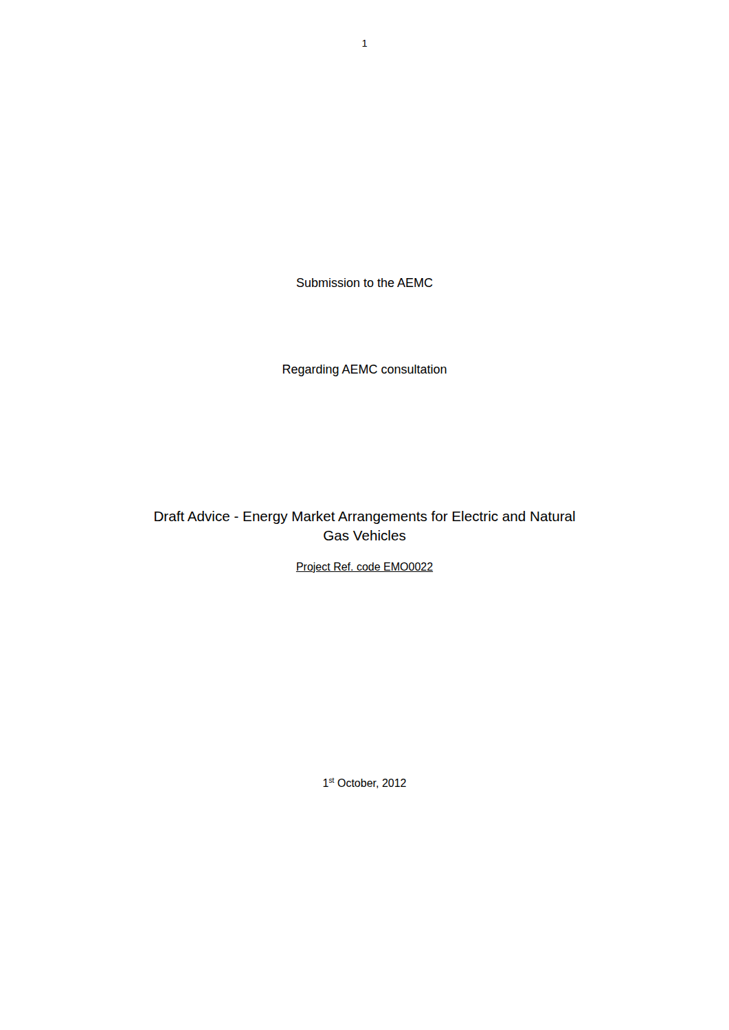1
Submission to the AEMC
Regarding AEMC consultation
Draft Advice - Energy Market Arrangements for Electric and Natural Gas Vehicles
Project Ref. code EMO0022
1st October, 2012